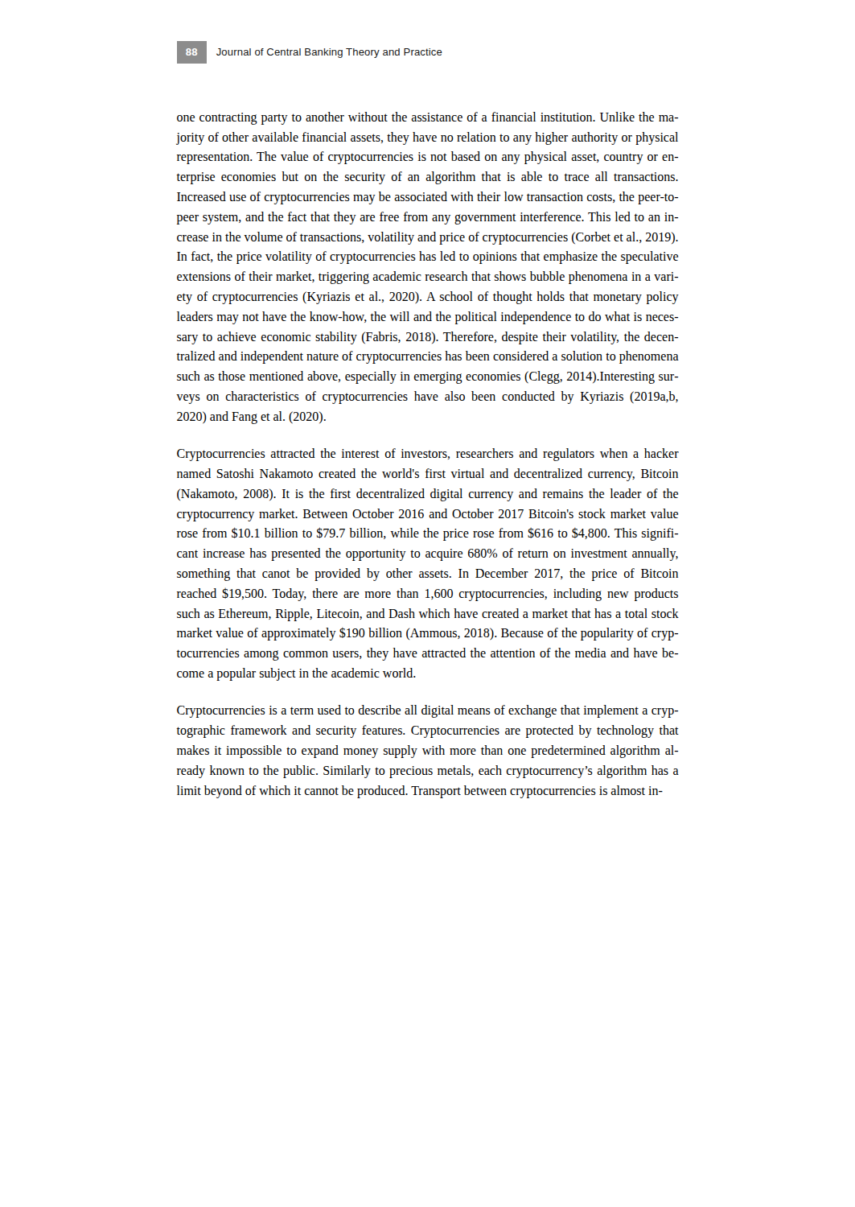88
Journal of Central Banking Theory and Practice
one contracting party to another without the assistance of a financial institution. Unlike the majority of other available financial assets, they have no relation to any higher authority or physical representation. The value of cryptocurrencies is not based on any physical asset, country or enterprise economies but on the security of an algorithm that is able to trace all transactions. Increased use of cryptocurrencies may be associated with their low transaction costs, the peer-to-peer system, and the fact that they are free from any government interference. This led to an increase in the volume of transactions, volatility and price of cryptocurrencies (Corbet et al., 2019). In fact, the price volatility of cryptocurrencies has led to opinions that emphasize the speculative extensions of their market, triggering academic research that shows bubble phenomena in a variety of cryptocurrencies (Kyriazis et al., 2020). A school of thought holds that monetary policy leaders may not have the know-how, the will and the political independence to do what is necessary to achieve economic stability (Fabris, 2018). Therefore, despite their volatility, the decentralized and independent nature of cryptocurrencies has been considered a solution to phenomena such as those mentioned above, especially in emerging economies (Clegg, 2014).Interesting surveys on characteristics of cryptocurrencies have also been conducted by Kyriazis (2019a,b, 2020) and Fang et al. (2020).
Cryptocurrencies attracted the interest of investors, researchers and regulators when a hacker named Satoshi Nakamoto created the world's first virtual and decentralized currency, Bitcoin (Nakamoto, 2008). It is the first decentralized digital currency and remains the leader of the cryptocurrency market. Between October 2016 and October 2017 Bitcoin's stock market value rose from $10.1 billion to $79.7 billion, while the price rose from $616 to $4,800. This significant increase has presented the opportunity to acquire 680% of return on investment annually, something that canot be provided by other assets. In December 2017, the price of Bitcoin reached $19,500. Today, there are more than 1,600 cryptocurrencies, including new products such as Ethereum, Ripple, Litecoin, and Dash which have created a market that has a total stock market value of approximately $190 billion (Ammous, 2018). Because of the popularity of cryptocurrencies among common users, they have attracted the attention of the media and have become a popular subject in the academic world.
Cryptocurrencies is a term used to describe all digital means of exchange that implement a cryptographic framework and security features. Cryptocurrencies are protected by technology that makes it impossible to expand money supply with more than one predetermined algorithm already known to the public. Similarly to precious metals, each cryptocurrency’s algorithm has a limit beyond of which it cannot be produced. Transport between cryptocurrencies is almost in-